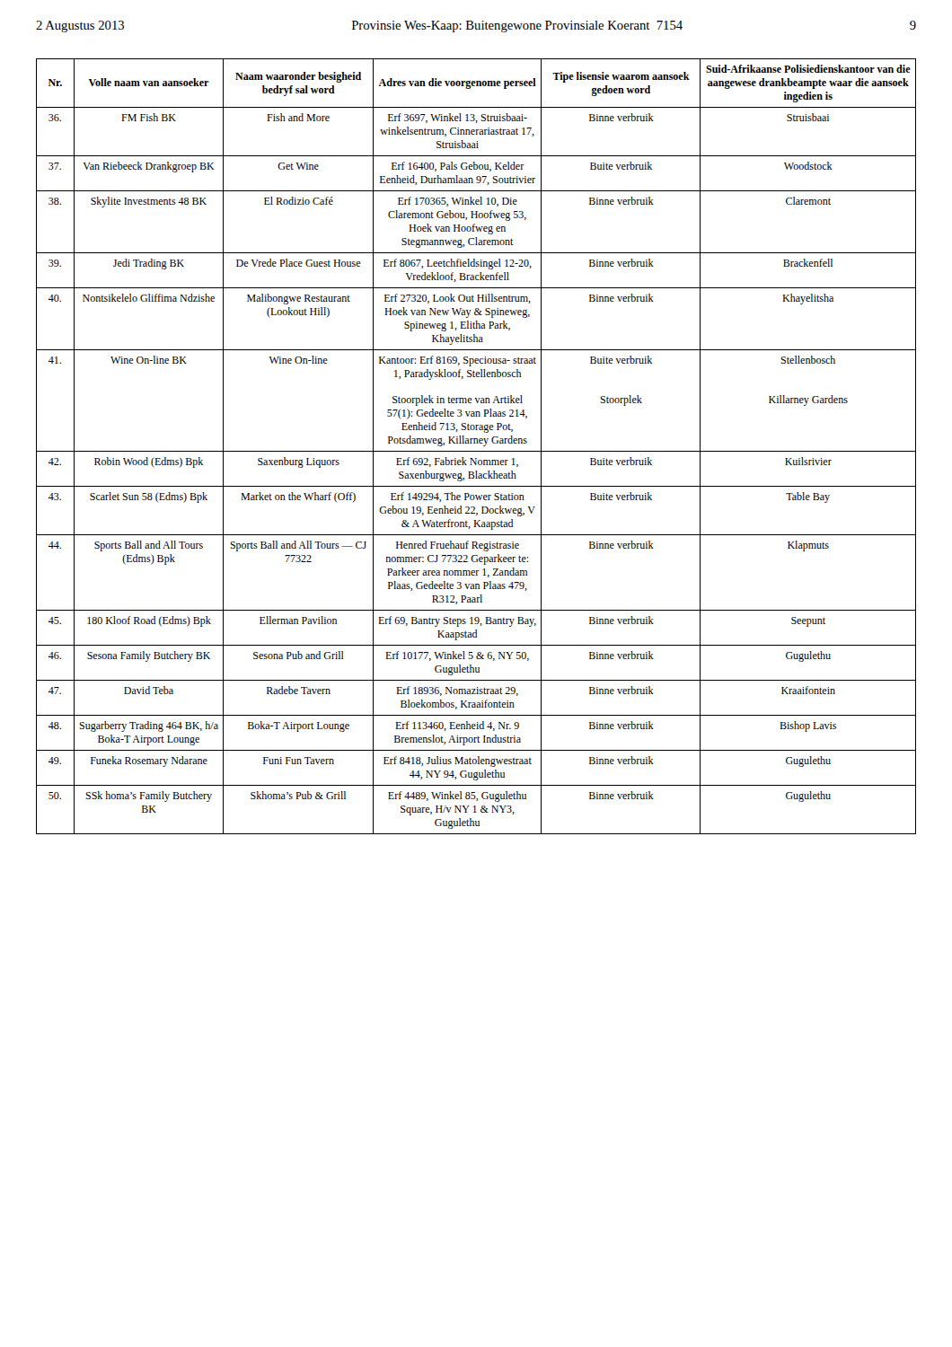2 Augustus 2013 Provinsie Wes-Kaap: Buitengewone Provinsiale Koerant 7154 9
| Nr. | Volle naam van aansoeker | Naam waaronder besigheid bedryf sal word | Adres van die voorgenome perseel | Tipe lisensie waarom aansoek gedoen word | Suid-Afrikaanse Polisiedienskantoor van die aangewese drankbeampte waar die aansoek ingedien is |
| --- | --- | --- | --- | --- | --- |
| 36. | FM Fish BK | Fish and More | Erf 3697, Winkel 13, Struisbaai-winkelsentrum, Cinnerariastraat 17, Struisbaai | Binne verbruik | Struisbaai |
| 37. | Van Riebeeck Drankgroep BK | Get Wine | Erf 16400, Pals Gebou, Kelder Eenheid, Durhamlaan 97, Soutrivier | Buite verbruik | Woodstock |
| 38. | Skylite Investments 48 BK | El Rodizio Café | Erf 170365, Winkel 10, Die Claremont Gebou, Hoofweg 53, Hoek van Hoofweg en Stegmannweg, Claremont | Binne verbruik | Claremont |
| 39. | Jedi Trading BK | De Vrede Place Guest House | Erf 8067, Leetchfieldsingel 12-20, Vredekloof, Brackenfell | Binne verbruik | Brackenfell |
| 40. | Nontsikelelo Gliffima Ndzishe | Malibongwe Restaurant (Lookout Hill) | Erf 27320, Look Out Hillsentrum, Hoek van New Way & Spineweg, Spineweg 1, Elitha Park, Khayelitsha | Binne verbruik | Khayelitsha |
| 41. | Wine On-line BK | Wine On-line | Kantoor: Erf 8169, Speciousa- straat 1, Paradyskloof, Stellenbosch Stoorplek in terme van Artikel 57(1): Gedeelte 3 van Plaas 214, Eenheid 713, Storage Pot, Potsdamweg, Killarney Gardens | Buite verbruik Stoorplek | Stellenbosch Killarney Gardens |
| 42. | Robin Wood (Edms) Bpk | Saxenburg Liquors | Erf 692, Fabriek Nommer 1, Saxenburgweg, Blackheath | Buite verbruik | Kuilsrivier |
| 43. | Scarlet Sun 58 (Edms) Bpk | Market on the Wharf (Off) | Erf 149294, The Power Station Gebou 19, Eenheid 22, Dockweg, V & A Waterfront, Kaapstad | Buite verbruik | Table Bay |
| 44. | Sports Ball and All Tours (Edms) Bpk | Sports Ball and All Tours — CJ 77322 | Henred Fruehauf Registrasie nommer: CJ 77322 Geparkeer te: Parkeer area nommer 1, Zandam Plaas, Gedeelte 3 van Plaas 479, R312, Paarl | Binne verbruik | Klapmuts |
| 45. | 180 Kloof Road (Edms) Bpk | Ellerman Pavilion | Erf 69, Bantry Steps 19, Bantry Bay, Kaapstad | Binne verbruik | Seepunt |
| 46. | Sesona Family Butchery BK | Sesona Pub and Grill | Erf 10177, Winkel 5 & 6, NY 50, Gugulethu | Binne verbruik | Gugulethu |
| 47. | David Teba | Radebe Tavern | Erf 18936, Nomazistraat 29, Bloekombos, Kraaifontein | Binne verbruik | Kraaifontein |
| 48. | Sugarberry Trading 464 BK, h/a Boka-T Airport Lounge | Boka-T Airport Lounge | Erf 113460, Eenheid 4, Nr. 9 Bremenslot, Airport Industria | Binne verbruik | Bishop Lavis |
| 49. | Funeka Rosemary Ndarane | Funi Fun Tavern | Erf 8418, Julius Matolengwestraat 44, NY 94, Gugulethu | Binne verbruik | Gugulethu |
| 50. | SSk homa’s Family Butchery BK | Skhoma’s Pub & Grill | Erf 4489, Winkel 85, Gugulethu Square, H/v NY 1 & NY3, Gugulethu | Binne verbruik | Gugulethu |